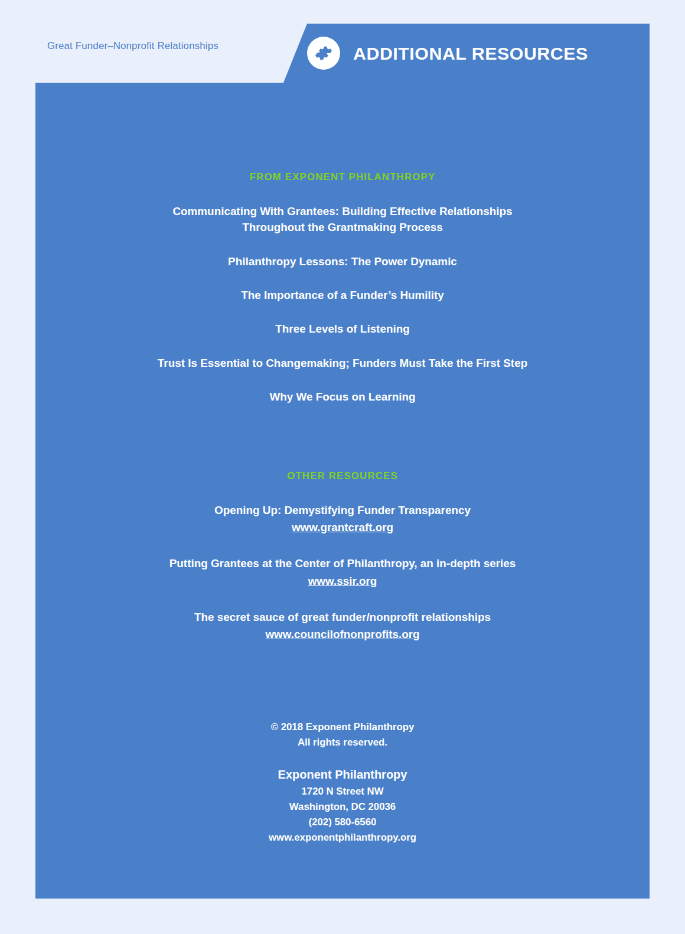Great Funder–Nonprofit Relationships
Additional Resources
From Exponent Philanthropy
Communicating With Grantees: Building Effective Relationships
Throughout the Grantmaking Process
Philanthropy Lessons: The Power Dynamic
The Importance of a Funder’s Humility
Three Levels of Listening
Trust Is Essential to Changemaking; Funders Must Take the First Step
Why We Focus on Learning
Other Resources
Opening Up: Demystifying Funder Transparency www.grantcraft.org
Putting Grantees at the Center of Philanthropy, an in-depth series www.ssir.org
The secret sauce of great funder/nonprofit relationships www.councilofnonprofits.org
© 2018 Exponent Philanthropy
All rights reserved.
Exponent Philanthropy
1720 N Street NW
Washington, DC 20036
(202) 580-6560
www.exponentphilanthropy.org